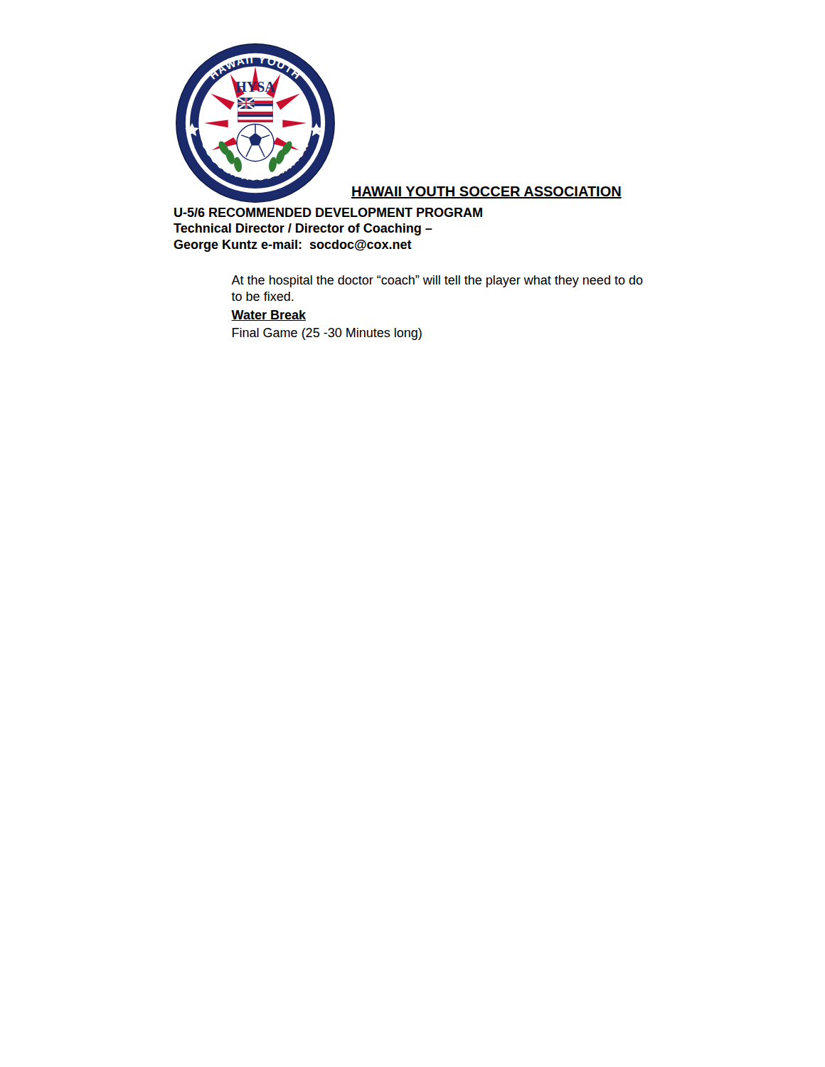HAWAII YOUTH SOCCER ASSOCIATION HYSA
HAWAII YOUTH SOCCER ASSOCIATION
U-5/6 RECOMMENDED DEVELOPMENT PROGRAM
Technical Director / Director of Coaching –
George Kuntz e-mail: socdoc@cox.net
At the hospital the doctor “coach” will tell the player what they need to do to be fixed.
Water Break
Final Game (25 -30 Minutes long)